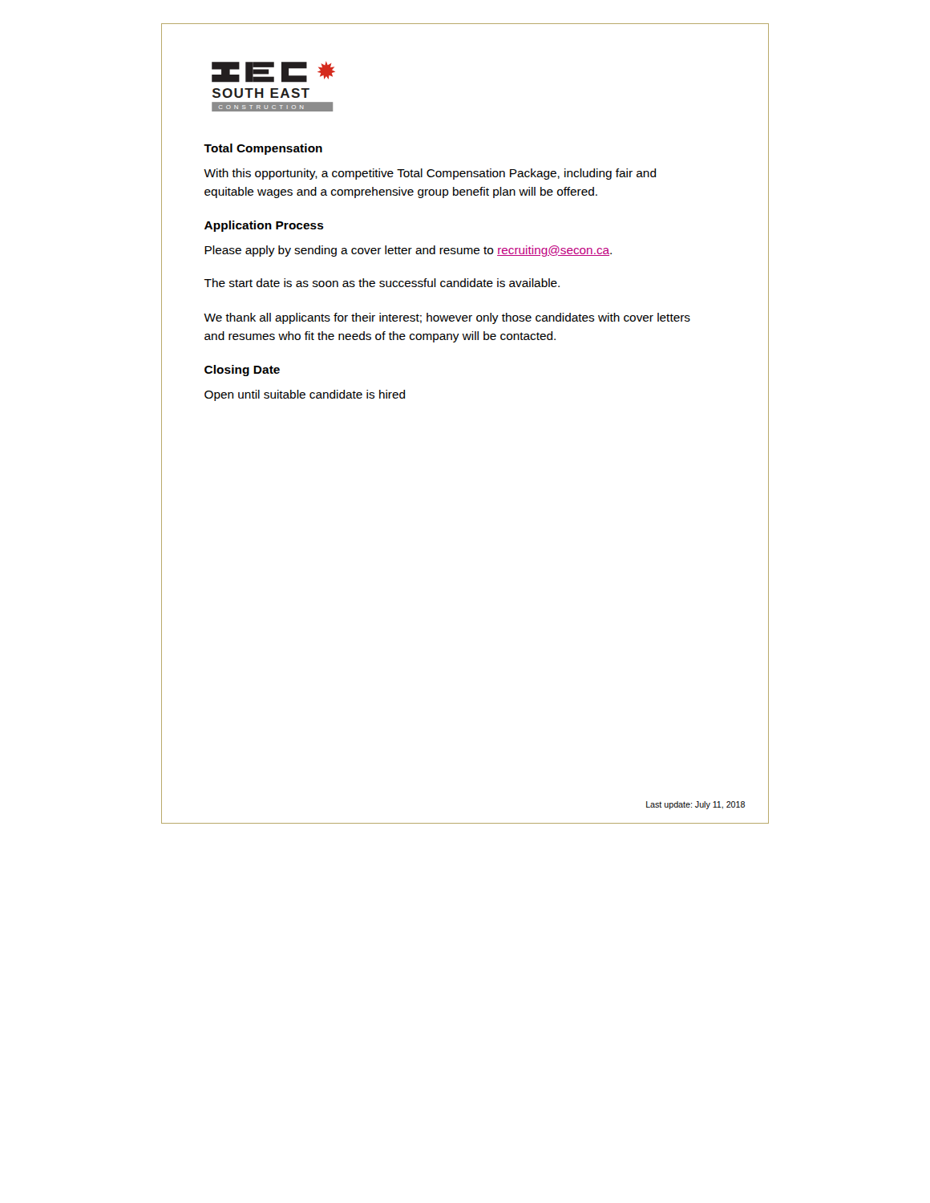SOUTH EAST CONSTRUCTION
Total Compensation
With this opportunity, a competitive Total Compensation Package, including fair and equitable wages and a comprehensive group benefit plan will be offered.
Application Process
Please apply by sending a cover letter and resume to recruiting@secon.ca.
The start date is as soon as the successful candidate is available.
We thank all applicants for their interest; however only those candidates with cover letters and resumes who fit the needs of the company will be contacted.
Closing Date
Open until suitable candidate is hired
Last update: July 11, 2018